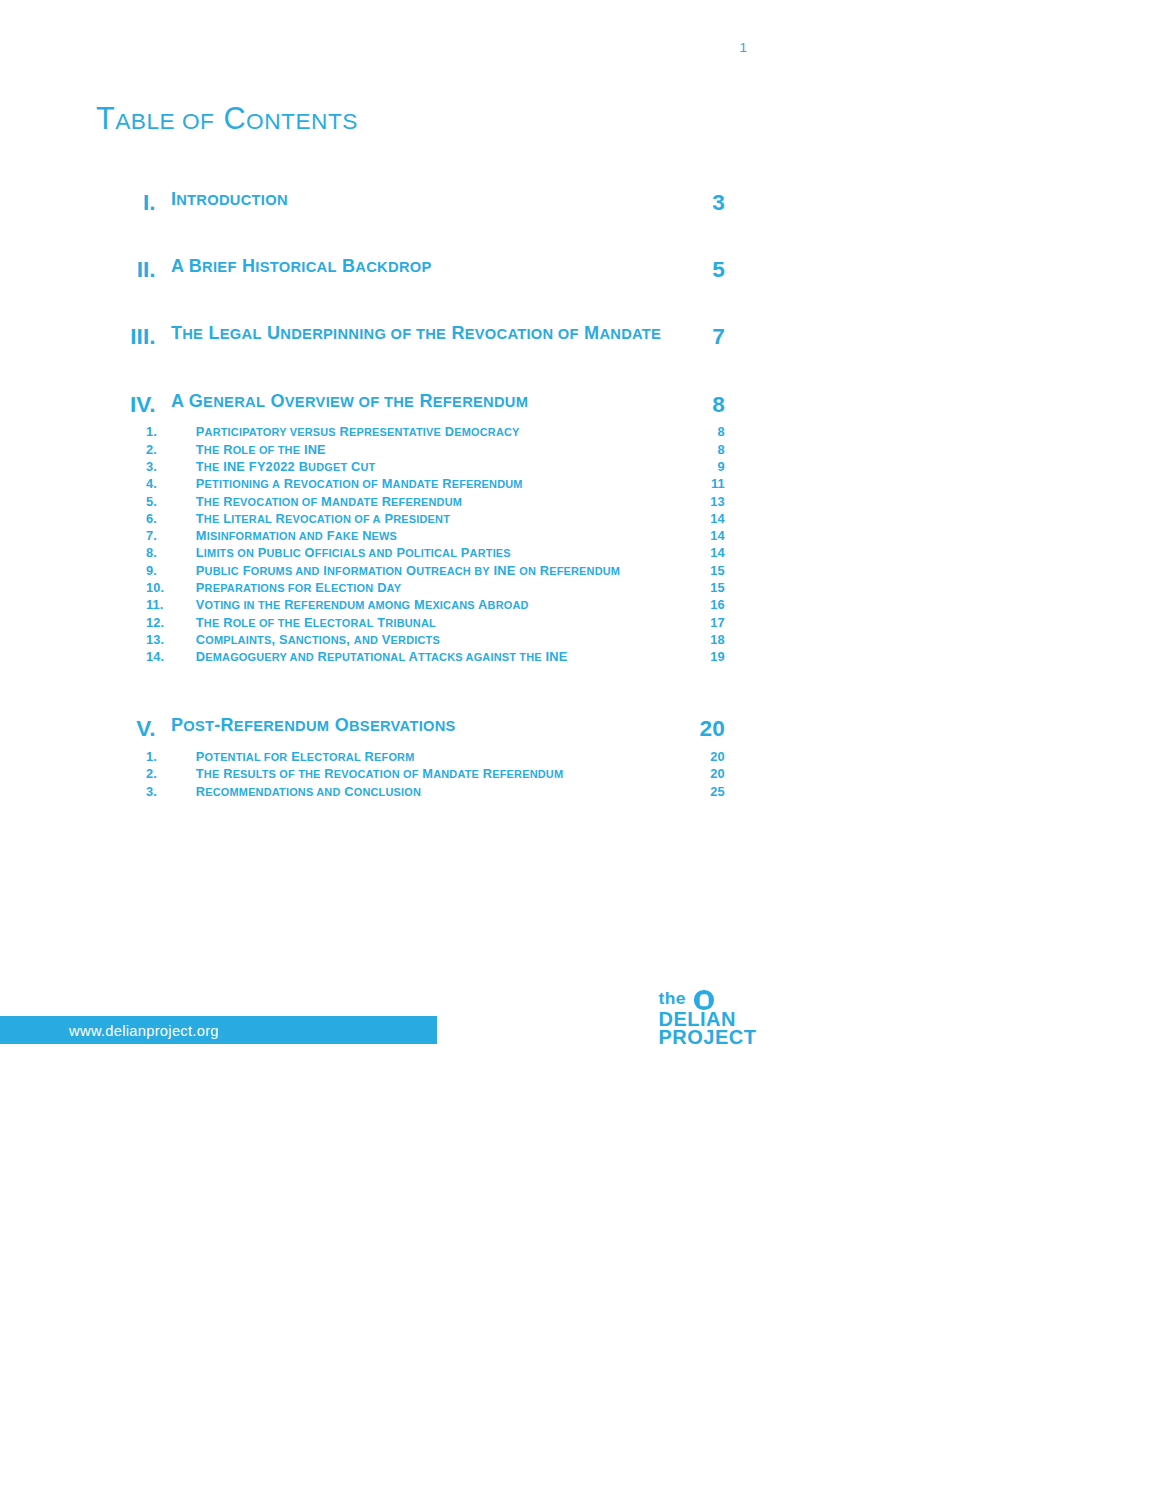1
TABLE OF CONTENTS
| I. | I NTRODUCTION | 3 |
| II. | A B RIEF H ISTORICAL B ACKDROP | 5 |
| III. | T HE L EGAL U NDERPINNING OF THE R EVOCATION OF M ANDATE | 7 |
| IV. | A G ENERAL O VERVIEW OF THE R EFERENDUM | 8 |
| 1. | P ARTICIPATORY VERSUS R EPRESENTATIVE D EMOCRACY | 8 |
| 2. | T HE R OLE OF THE INE | 8 |
| 3. | T HE INE FY2022 B UDGET C UT | 9 |
| 4. | P ETITIONING A R EVOCATION OF M ANDATE R EFERENDUM | 11 |
| 5. | T HE R EVOCATION OF M ANDATE R EFERENDUM | 13 |
| 6. | T HE L ITERAL R EVOCATION OF A P RESIDENT | 14 |
| 7. | M ISINFORMATION AND F AKE N EWS | 14 |
| 8. | L IMITS ON P UBLIC O FFICIALS AND P OLITICAL P ARTIES | 14 |
| 9. | P UBLIC F ORUMS AND I NFORMATION O UTREACH BY INE ON R EFERENDUM | 15 |
| 10. | P REPARATIONS FOR E LECTION D AY | 15 |
| 11. | V OTING IN THE R EFERENDUM AMONG M EXICANS A BROAD | 16 |
| 12. | T HE R OLE OF THE E LECTORAL T RIBUNAL | 17 |
| 13. | C OMPLAINTS , S ANCTIONS , AND V ERDICTS | 18 |
| 14. | D EMAGOGUERY AND R EPUTATIONAL A TTACKS AGAINST THE INE | 19 |
| V. | P OST -R EFERENDUM O BSERVATIONS | 20 |
| 1. | P OTENTIAL FOR E LECTORAL R EFORM | 20 |
| 2. | T HE R ESULTS OF THE R EVOCATION OF M ANDATE R EFERENDUM | 20 |
| 3. | R ECOMMENDATIONS AND C ONCLUSION | 25 |
www.delianproject.org
the
DELIAN
PROJECT